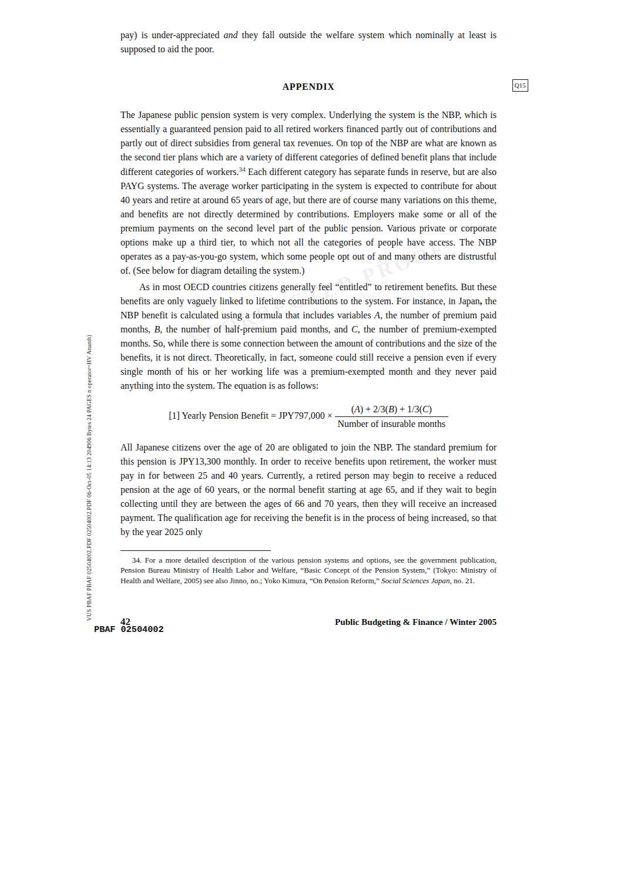UNCORRECTED PROOF
Q15
VUS PBAF PBAF 02504002.PDF 02504002.PDF 06-Oct-05 14:13 204906 Bytes 24 PAGES n operator=HV Ananth)
PBAF 02504002
pay) is under-appreciated and they fall outside the welfare system which nominally at least is supposed to aid the poor.
APPENDIX
The Japanese public pension system is very complex. Underlying the system is the NBP, which is essentially a guaranteed pension paid to all retired workers financed partly out of contributions and partly out of direct subsidies from general tax revenues. On top of the NBP are what are known as the second tier plans which are a variety of different categories of defined benefit plans that include different categories of workers.34 Each different category has separate funds in reserve, but are also PAYG systems. The average worker participating in the system is expected to contribute for about 40 years and retire at around 65 years of age, but there are of course many variations on this theme, and benefits are not directly determined by contributions. Employers make some or all of the premium payments on the second level part of the public pension. Various private or corporate options make up a third tier, to which not all the categories of people have access. The NBP operates as a pay-as-you-go system, which some people opt out of and many others are distrustful of. (See below for diagram detailing the system.)
As in most OECD countries citizens generally feel “entitled” to retirement benefits. But these benefits are only vaguely linked to lifetime contributions to the system. For instance, in Japan, the NBP benefit is calculated using a formula that includes variables A, the number of premium paid months, B, the number of half-premium paid months, and C, the number of premium-exempted months. So, while there is some connection between the amount of contributions and the size of the benefits, it is not direct. Theoretically, in fact, someone could still receive a pension even if every single month of his or her working life was a premium-exempted month and they never paid anything into the system. The equation is as follows:
[1] Yearly Pension Benefit = JPY797,000 × (A) + 2/3(B) + 1/3(C) Number of insurable months
All Japanese citizens over the age of 20 are obligated to join the NBP. The standard premium for this pension is JPY13,300 monthly. In order to receive benefits upon retirement, the worker must pay in for between 25 and 40 years. Currently, a retired person may begin to receive a reduced pension at the age of 60 years, or the normal benefit starting at age 65, and if they wait to begin collecting until they are between the ages of 66 and 70 years, then they will receive an increased payment. The qualification age for receiving the benefit is in the process of being increased, so that by the year 2025 only
34. For a more detailed description of the various pension systems and options, see the government publication, Pension Bureau Ministry of Health Labor and Welfare, “Basic Concept of the Pension System,” (Tokyo: Ministry of Health and Welfare, 2005) see also Jinno, no.; Yoko Kimura, “On Pension Reform,” Social Sciences Japan, no. 21.
42 Public Budgeting & Finance / Winter 2005